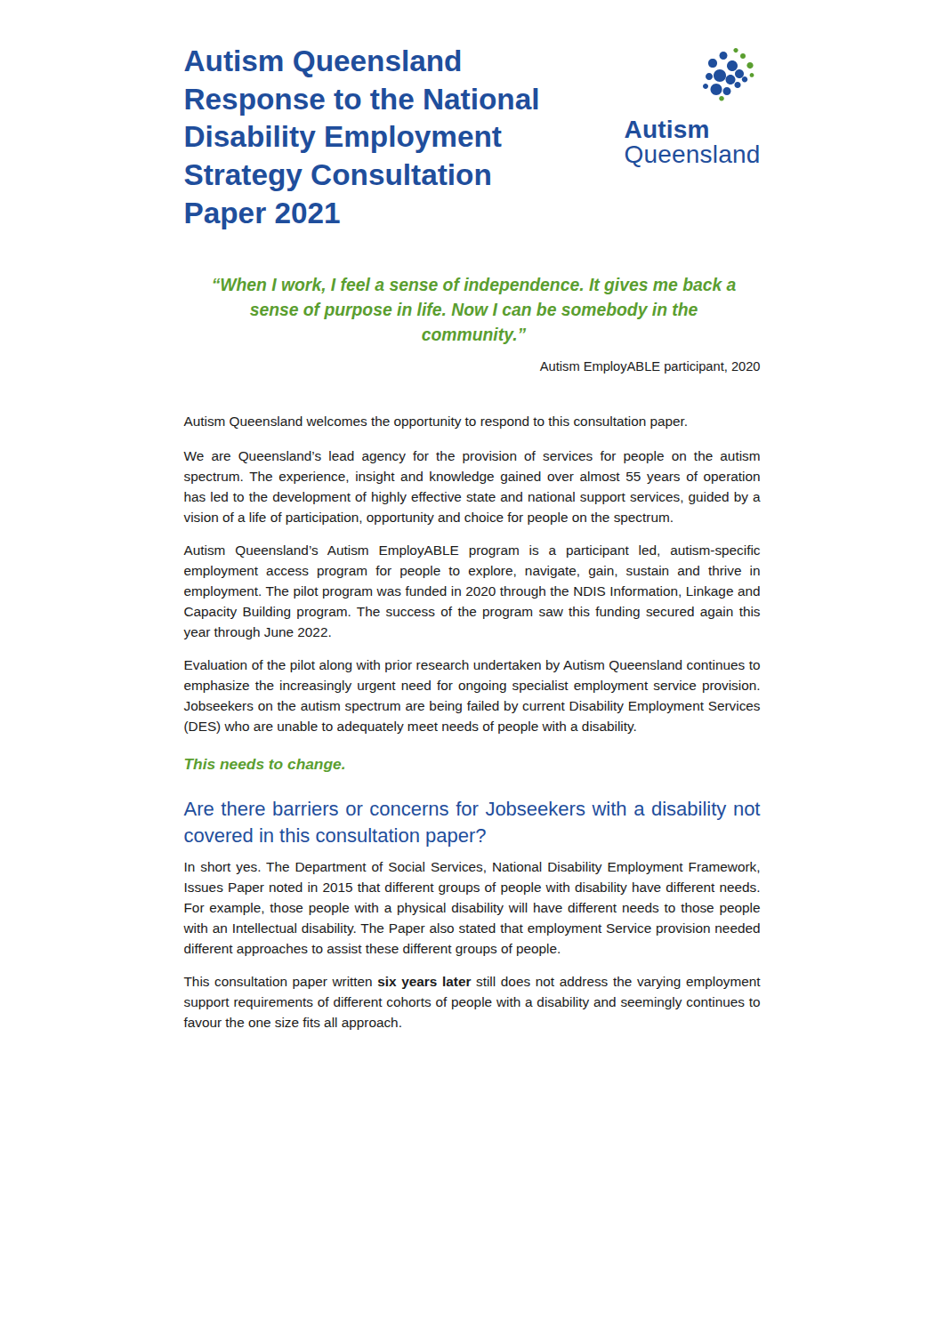Autism Queensland Response to the National Disability Employment Strategy Consultation Paper 2021
Autism Queensland
“When I work, I feel a sense of independence. It gives me back a sense of purpose in life. Now I can be somebody in the community.”
Autism EmployABLE participant, 2020
Autism Queensland welcomes the opportunity to respond to this consultation paper.
We are Queensland’s lead agency for the provision of services for people on the autism spectrum. The experience, insight and knowledge gained over almost 55 years of operation has led to the development of highly effective state and national support services, guided by a vision of a life of participation, opportunity and choice for people on the spectrum.
Autism Queensland’s Autism EmployABLE program is a participant led, autism-specific employment access program for people to explore, navigate, gain, sustain and thrive in employment. The pilot program was funded in 2020 through the NDIS Information, Linkage and Capacity Building program. The success of the program saw this funding secured again this year through June 2022.
Evaluation of the pilot along with prior research undertaken by Autism Queensland continues to emphasize the increasingly urgent need for ongoing specialist employment service provision. Jobseekers on the autism spectrum are being failed by current Disability Employment Services (DES) who are unable to adequately meet needs of people with a disability.
This needs to change.
Are there barriers or concerns for Jobseekers with a disability not covered in this consultation paper?
In short yes. The Department of Social Services, National Disability Employment Framework, Issues Paper noted in 2015 that different groups of people with disability have different needs. For example, those people with a physical disability will have different needs to those people with an Intellectual disability. The Paper also stated that employment Service provision needed different approaches to assist these different groups of people.
This consultation paper written six years later still does not address the varying employment support requirements of different cohorts of people with a disability and seemingly continues to favour the one size fits all approach.